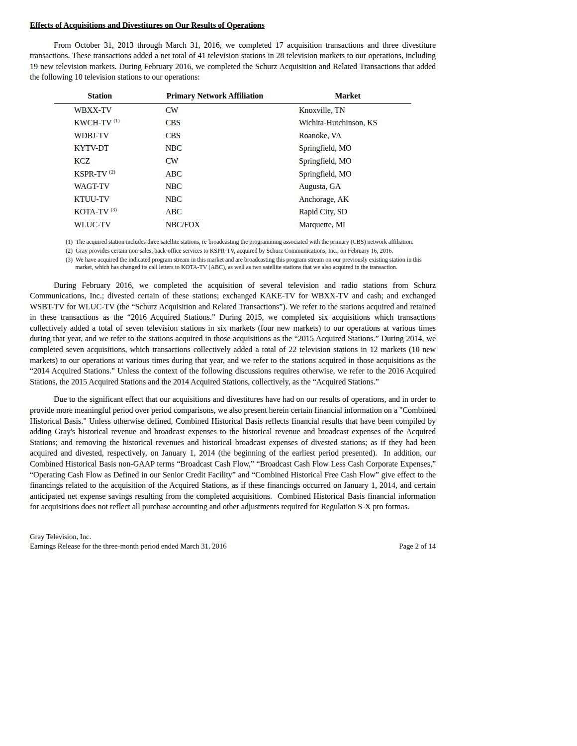Effects of Acquisitions and Divestitures on Our Results of Operations
From October 31, 2013 through March 31, 2016, we completed 17 acquisition transactions and three divestiture transactions. These transactions added a net total of 41 television stations in 28 television markets to our operations, including 19 new television markets. During February 2016, we completed the Schurz Acquisition and Related Transactions that added the following 10 television stations to our operations:
| Station | Primary Network Affiliation | Market |
| --- | --- | --- |
| WBXX-TV | CW | Knoxville, TN |
| KWCH-TV (1) | CBS | Wichita-Hutchinson, KS |
| WDBJ-TV | CBS | Roanoke, VA |
| KYTV-DT | NBC | Springfield, MO |
| KCZ | CW | Springfield, MO |
| KSPR-TV (2) | ABC | Springfield, MO |
| WAGT-TV | NBC | Augusta, GA |
| KTUU-TV | NBC | Anchorage, AK |
| KOTA-TV (3) | ABC | Rapid City, SD |
| WLUC-TV | NBC/FOX | Marquette, MI |
The acquired station includes three satellite stations, re-broadcasting the programming associated with the primary (CBS) network affiliation.
Gray provides certain non-sales, back-office services to KSPR-TV, acquired by Schurz Communications, Inc., on February 16, 2016.
We have acquired the indicated program stream in this market and are broadcasting this program stream on our previously existing station in this market, which has changed its call letters to KOTA-TV (ABC), as well as two satellite stations that we also acquired in the transaction.
During February 2016, we completed the acquisition of several television and radio stations from Schurz Communications, Inc.; divested certain of these stations; exchanged KAKE-TV for WBXX-TV and cash; and exchanged WSBT-TV for WLUC-TV (the “Schurz Acquisition and Related Transactions”). We refer to the stations acquired and retained in these transactions as the “2016 Acquired Stations.” During 2015, we completed six acquisitions which transactions collectively added a total of seven television stations in six markets (four new markets) to our operations at various times during that year, and we refer to the stations acquired in those acquisitions as the “2015 Acquired Stations.” During 2014, we completed seven acquisitions, which transactions collectively added a total of 22 television stations in 12 markets (10 new markets) to our operations at various times during that year, and we refer to the stations acquired in those acquisitions as the “2014 Acquired Stations.” Unless the context of the following discussions requires otherwise, we refer to the 2016 Acquired Stations, the 2015 Acquired Stations and the 2014 Acquired Stations, collectively, as the “Acquired Stations.”
Due to the significant effect that our acquisitions and divestitures have had on our results of operations, and in order to provide more meaningful period over period comparisons, we also present herein certain financial information on a "Combined Historical Basis." Unless otherwise defined, Combined Historical Basis reflects financial results that have been compiled by adding Gray's historical revenue and broadcast expenses to the historical revenue and broadcast expenses of the Acquired Stations; and removing the historical revenues and historical broadcast expenses of divested stations; as if they had been acquired and divested, respectively, on January 1, 2014 (the beginning of the earliest period presented). In addition, our Combined Historical Basis non-GAAP terms “Broadcast Cash Flow,” “Broadcast Cash Flow Less Cash Corporate Expenses,” “Operating Cash Flow as Defined in our Senior Credit Facility” and “Combined Historical Free Cash Flow” give effect to the financings related to the acquisition of the Acquired Stations, as if these financings occurred on January 1, 2014, and certain anticipated net expense savings resulting from the completed acquisitions. Combined Historical Basis financial information for acquisitions does not reflect all purchase accounting and other adjustments required for Regulation S-X pro formas.
Gray Television, Inc.
Earnings Release for the three-month period ended March 31, 2016
Page 2 of 14